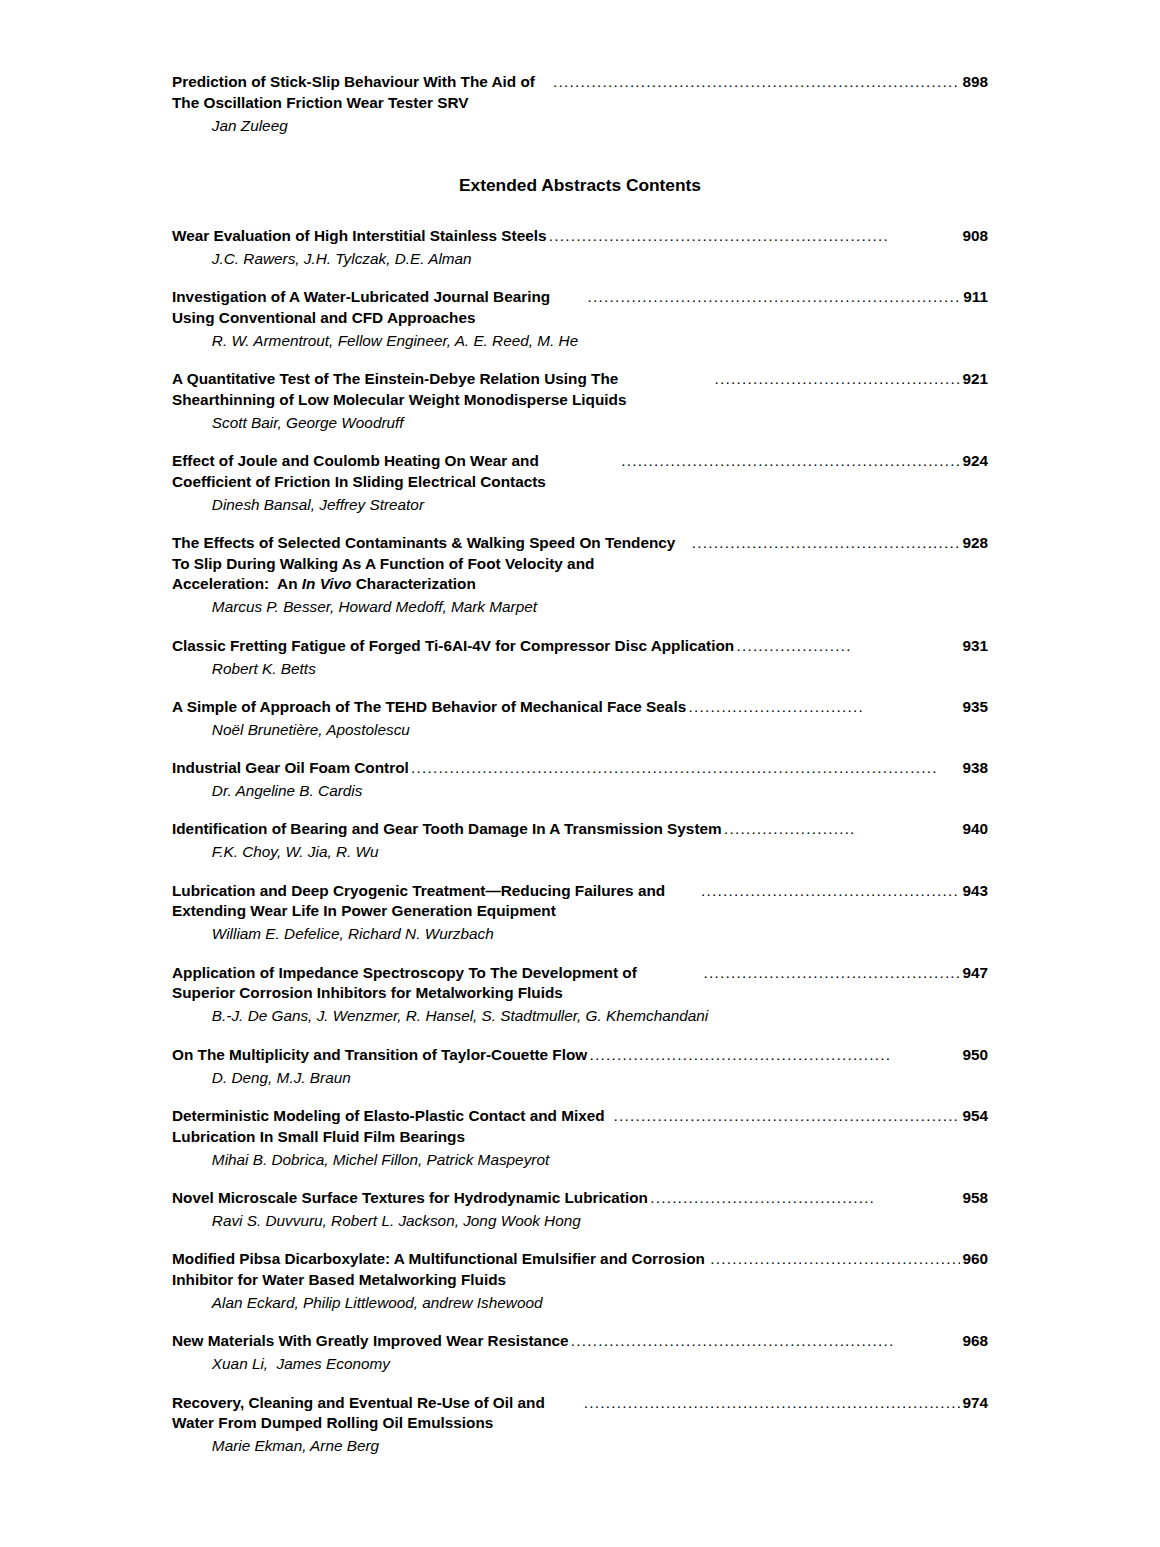Prediction of Stick-Slip Behaviour With The Aid of The Oscillation Friction Wear Tester SRV .................................................................................................................................. 898
Jan Zuleeg
Extended Abstracts Contents
Wear Evaluation of High Interstitial Stainless Steels .............................................................. 908
J.C. Rawers, J.H. Tylczak, D.E. Alman
Investigation of A Water-Lubricated Journal Bearing Using Conventional and CFD Approaches ................................................................................................................. 911
R. W. Armentrout, Fellow Engineer, A. E. Reed, M. He
A Quantitative Test of The Einstein-Debye Relation Using The Shearthinning of Low Molecular Weight Monodisperse Liquids ........................................................................... 921
Scott Bair, George Woodruff
Effect of Joule and Coulomb Heating On Wear and Coefficient of Friction In Sliding Electrical Contacts ....................................................................................................... 924
Dinesh Bansal, Jeffrey Streator
The Effects of Selected Contaminants & Walking Speed On Tendency To Slip During Walking As A Function of Foot Velocity and Acceleration: An In Vivo Characterization ..................................................................................................................... 928
Marcus P. Besser, Howard Medoff, Mark Marpet
Classic Fretting Fatigue of Forged Ti-6AI-4V for Compressor Disc Application ..................... 931
Robert K. Betts
A Simple of Approach of The TEHD Behavior of Mechanical Face Seals ................................ 935
Noël Brunetière, Apostolescu
Industrial Gear Oil Foam Control ................................................................................................ 938
Dr. Angeline B. Cardis
Identification of Bearing and Gear Tooth Damage In A Transmission System ........................ 940
F.K. Choy, W. Jia, R. Wu
Lubrication and Deep Cryogenic Treatment—Reducing Failures and Extending Wear Life In Power Generation Equipment ............................................................................... 943
William E. Defelice, Richard N. Wurzbach
Application of Impedance Spectroscopy To The Development of Superior Corrosion Inhibitors for Metalworking Fluids ............................................................................ 947
B.-J. De Gans, J. Wenzmer, R. Hansel, S. Stadtmuller, G. Khemchandani
On The Multiplicity and Transition of Taylor-Couette Flow ....................................................... 950
D. Deng, M.J. Braun
Deterministic Modeling of Elasto-Plastic Contact and Mixed Lubrication In Small Fluid Film Bearings ......................................................................................................... 954
Mihai B. Dobrica, Michel Fillon, Patrick Maspeyrot
Novel Microscale Surface Textures for Hydrodynamic Lubrication ......................................... 958
Ravi S. Duvvuru, Robert L. Jackson, Jong Wook Hong
Modified Pibsa Dicarboxylate: A Multifunctional Emulsifier and Corrosion Inhibitor for Water Based Metalworking Fluids .......................................................................... 960
Alan Eckard, Philip Littlewood, andrew Ishewood
New Materials With Greatly Improved Wear Resistance ........................................................... 968
Xuan Li, James Economy
Recovery, Cleaning and Eventual Re-Use of Oil and Water From Dumped Rolling Oil Emulssions ..................................................................................................................... 974
Marie Ekman, Arne Berg